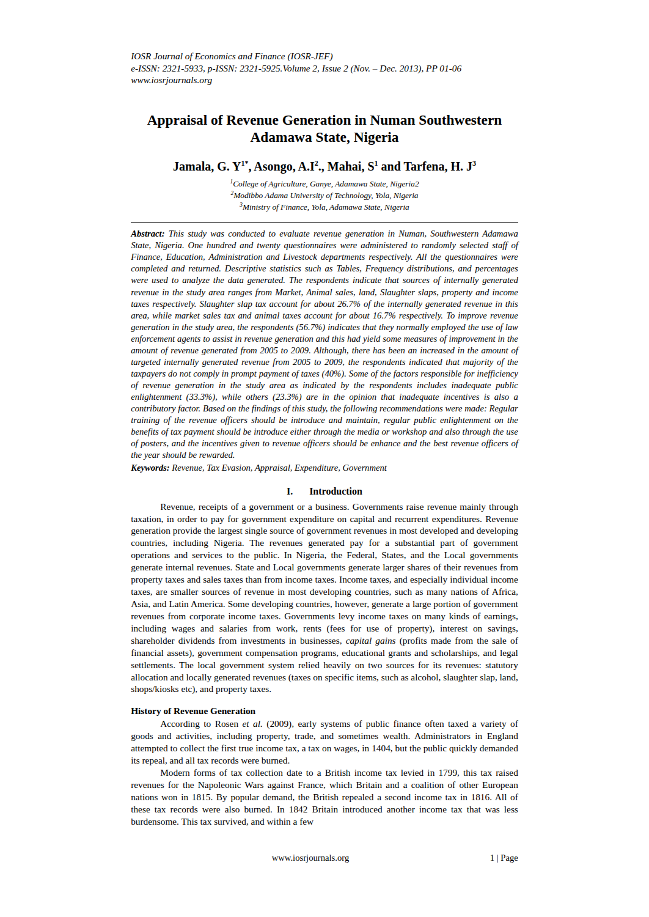IOSR Journal of Economics and Finance (IOSR-JEF) e-ISSN: 2321-5933, p-ISSN: 2321-5925.Volume 2, Issue 2 (Nov. – Dec. 2013), PP 01-06 www.iosrjournals.org
Appraisal of Revenue Generation in Numan Southwestern
Adamawa State, Nigeria
Jamala, G. Y1*, Asongo, A.I2., Mahai, S1 and Tarfena, H. J3
1College of Agriculture, Ganye, Adamawa State, Nigeria2
2Modibbo Adama University of Technology, Yola, Nigeria
3Ministry of Finance, Yola, Adamawa State, Nigeria
Abstract: This study was conducted to evaluate revenue generation in Numan, Southwestern Adamawa State, Nigeria. One hundred and twenty questionnaires were administered to randomly selected staff of Finance, Education, Administration and Livestock departments respectively. All the questionnaires were completed and returned. Descriptive statistics such as Tables, Frequency distributions, and percentages were used to analyze the data generated. The respondents indicate that sources of internally generated revenue in the study area ranges from Market, Animal sales, land, Slaughter slaps, property and income taxes respectively. Slaughter slap tax account for about 26.7% of the internally generated revenue in this area, while market sales tax and animal taxes account for about 16.7% respectively. To improve revenue generation in the study area, the respondents (56.7%) indicates that they normally employed the use of law enforcement agents to assist in revenue generation and this had yield some measures of improvement in the amount of revenue generated from 2005 to 2009. Although, there has been an increased in the amount of targeted internally generated revenue from 2005 to 2009, the respondents indicated that majority of the taxpayers do not comply in prompt payment of taxes (40%). Some of the factors responsible for inefficiency of revenue generation in the study area as indicated by the respondents includes inadequate public enlightenment (33.3%), while others (23.3%) are in the opinion that inadequate incentives is also a contributory factor. Based on the findings of this study, the following recommendations were made: Regular training of the revenue officers should be introduce and maintain, regular public enlightenment on the benefits of tax payment should be introduce either through the media or workshop and also through the use of posters, and the incentives given to revenue officers should be enhance and the best revenue officers of the year should be rewarded.
Keywords: Revenue, Tax Evasion, Appraisal, Expenditure, Government
I. Introduction
Revenue, receipts of a government or a business. Governments raise revenue mainly through taxation, in order to pay for government expenditure on capital and recurrent expenditures. Revenue generation provide the largest single source of government revenues in most developed and developing countries, including Nigeria. The revenues generated pay for a substantial part of government operations and services to the public. In Nigeria, the Federal, States, and the Local governments generate internal revenues. State and Local governments generate larger shares of their revenues from property taxes and sales taxes than from income taxes. Income taxes, and especially individual income taxes, are smaller sources of revenue in most developing countries, such as many nations of Africa, Asia, and Latin America. Some developing countries, however, generate a large portion of government revenues from corporate income taxes. Governments levy income taxes on many kinds of earnings, including wages and salaries from work, rents (fees for use of property), interest on savings, shareholder dividends from investments in businesses, capital gains (profits made from the sale of financial assets), government compensation programs, educational grants and scholarships, and legal settlements. The local government system relied heavily on two sources for its revenues: statutory allocation and locally generated revenues (taxes on specific items, such as alcohol, slaughter slap, land, shops/kiosks etc), and property taxes.
History of Revenue Generation
According to Rosen et al. (2009), early systems of public finance often taxed a variety of goods and activities, including property, trade, and sometimes wealth. Administrators in England attempted to collect the first true income tax, a tax on wages, in 1404, but the public quickly demanded its repeal, and all tax records were burned.
Modern forms of tax collection date to a British income tax levied in 1799, this tax raised revenues for the Napoleonic Wars against France, which Britain and a coalition of other European nations won in 1815. By popular demand, the British repealed a second income tax in 1816. All of these tax records were also burned. In 1842 Britain introduced another income tax that was less burdensome. This tax survived, and within a few
www.iosrjournals.org
1 | Page